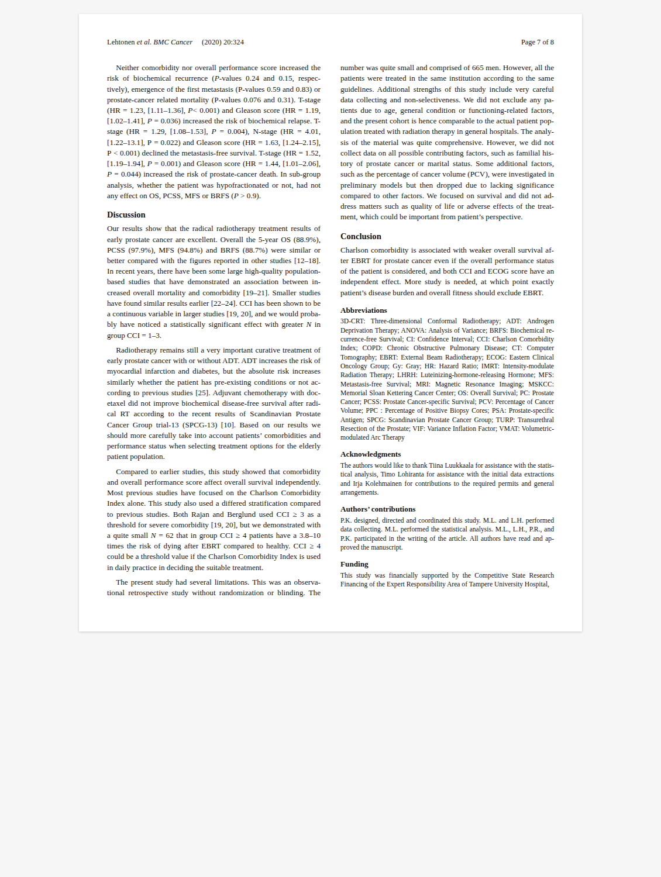Lehtonen et al. BMC Cancer (2020) 20:324
Page 7 of 8
Neither comorbidity nor overall performance score increased the risk of biochemical recurrence (P-values 0.24 and 0.15, respectively), emergence of the first metastasis (P-values 0.59 and 0.83) or prostate-cancer related mortality (P-values 0.076 and 0.31). T-stage (HR = 1.23, [1.11–1.36], P< 0.001) and Gleason score (HR = 1.19, [1.02–1.41], P = 0.036) increased the risk of biochemical relapse. T-stage (HR = 1.29, [1.08–1.53], P = 0.004), N-stage (HR = 4.01, [1.22–13.1], P = 0.022) and Gleason score (HR = 1.63, [1.24–2.15], P < 0.001) declined the metastasis-free survival. T-stage (HR = 1.52, [1.19–1.94], P = 0.001) and Gleason score (HR = 1.44, [1.01–2.06], P = 0.044) increased the risk of prostate-cancer death. In sub-group analysis, whether the patient was hypofractionated or not, had not any effect on OS, PCSS, MFS or BRFS (P > 0.9).
Discussion
Our results show that the radical radiotherapy treatment results of early prostate cancer are excellent. Overall the 5-year OS (88.9%), PCSS (97.9%), MFS (94.8%) and BRFS (88.7%) were similar or better compared with the figures reported in other studies [12–18]. In recent years, there have been some large high-quality population-based studies that have demonstrated an association between increased overall mortality and comorbidity [19–21]. Smaller studies have found similar results earlier [22–24]. CCI has been shown to be a continuous variable in larger studies [19, 20], and we would probably have noticed a statistically significant effect with greater N in group CCI = 1–3.
Radiotherapy remains still a very important curative treatment of early prostate cancer with or without ADT. ADT increases the risk of myocardial infarction and diabetes, but the absolute risk increases similarly whether the patient has pre-existing conditions or not according to previous studies [25]. Adjuvant chemotherapy with docetaxel did not improve biochemical disease-free survival after radical RT according to the recent results of Scandinavian Prostate Cancer Group trial-13 (SPCG-13) [10]. Based on our results we should more carefully take into account patients’ comorbidities and performance status when selecting treatment options for the elderly patient population.
Compared to earlier studies, this study showed that comorbidity and overall performance score affect overall survival independently. Most previous studies have focused on the Charlson Comorbidity Index alone. This study also used a differed stratification compared to previous studies. Both Rajan and Berglund used CCI ≥ 3 as a threshold for severe comorbidity [19, 20], but we demonstrated with a quite small N = 62 that in group CCI ≥ 4 patients have a 3.8–10 times the risk of dying after EBRT compared to healthy. CCI ≥ 4 could be a threshold value if the Charlson Comorbidity Index is used in daily practice in deciding the suitable treatment.
The present study had several limitations. This was an observational retrospective study without randomization or blinding. The number was quite small and comprised of 665 men. However, all the patients were treated in the same institution according to the same guidelines. Additional strengths of this study include very careful data collecting and non-selectiveness. We did not exclude any patients due to age, general condition or functioning-related factors, and the present cohort is hence comparable to the actual patient population treated with radiation therapy in general hospitals. The analysis of the material was quite comprehensive. However, we did not collect data on all possible contributing factors, such as familial history of prostate cancer or marital status. Some additional factors, such as the percentage of cancer volume (PCV), were investigated in preliminary models but then dropped due to lacking significance compared to other factors. We focused on survival and did not address matters such as quality of life or adverse effects of the treatment, which could be important from patient’s perspective.
Conclusion
Charlson comorbidity is associated with weaker overall survival after EBRT for prostate cancer even if the overall performance status of the patient is considered, and both CCI and ECOG score have an independent effect. More study is needed, at which point exactly patient’s disease burden and overall fitness should exclude EBRT.
Abbreviations
3D-CRT: Three-dimensional Conformal Radiotherapy; ADT: Androgen Deprivation Therapy; ANOVA: Analysis of Variance; BRFS: Biochemical recurrence-free Survival; CI: Confidence Interval; CCI: Charlson Comorbidity Index; COPD: Chronic Obstructive Pulmonary Disease; CT: Computer Tomography; EBRT: External Beam Radiotherapy; ECOG: Eastern Clinical Oncology Group; Gy: Gray; HR: Hazard Ratio; IMRT: Intensity-modulate Radiation Therapy; LHRH: Luteinizing-hormone-releasing Hormone; MFS: Metastasis-free Survival; MRI: Magnetic Resonance Imaging; MSKCC: Memorial Sloan Kettering Cancer Center; OS: Overall Survival; PC: Prostate Cancer; PCSS: Prostate Cancer-specific Survival; PCV: Percentage of Cancer Volume; PPC : Percentage of Positive Biopsy Cores; PSA: Prostate-specific Antigen; SPCG: Scandinavian Prostate Cancer Group; TURP: Transurethral Resection of the Prostate; VIF: Variance Inflation Factor; VMAT: Volumetric-modulated Arc Therapy
Acknowledgments
The authors would like to thank Tiina Luukkaala for assistance with the statistical analysis, Timo Lohiranta for assistance with the initial data extractions and Irja Kolehmainen for contributions to the required permits and general arrangements.
Authors’ contributions
P.K. designed, directed and coordinated this study. M.L. and L.H. performed data collecting. M.L. performed the statistical analysis. M.L., L.H., P.R., and P.K. participated in the writing of the article. All authors have read and approved the manuscript.
Funding
This study was financially supported by the Competitive State Research Financing of the Expert Responsibility Area of Tampere University Hospital,